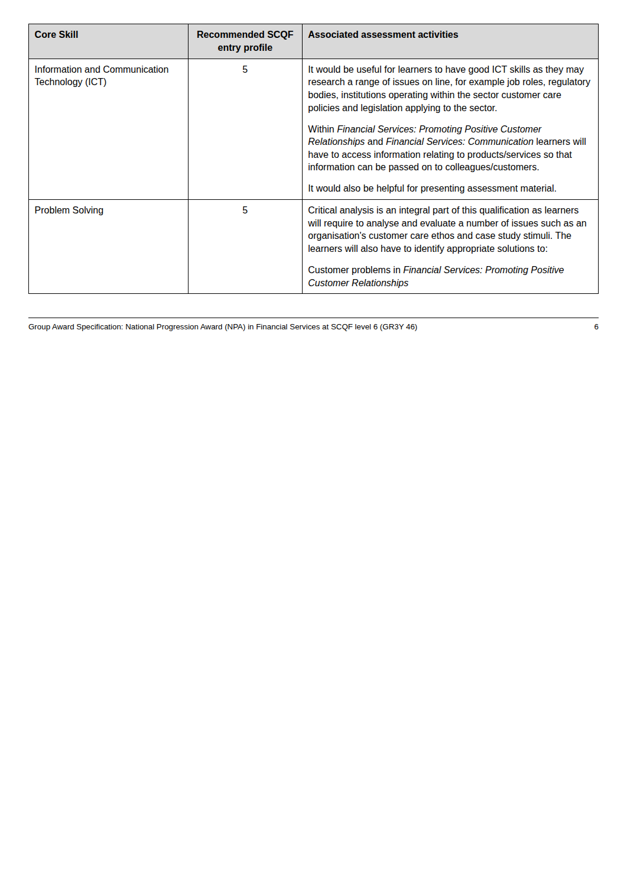| Core Skill | Recommended SCQF entry profile | Associated assessment activities |
| --- | --- | --- |
| Information and Communication Technology (ICT) | 5 | It would be useful for learners to have good ICT skills as they may research a range of issues on line, for example job roles, regulatory bodies, institutions operating within the sector customer care policies and legislation applying to the sector. Within Financial Services: Promoting Positive Customer Relationships and Financial Services: Communication learners will have to access information relating to products/services so that information can be passed on to colleagues/customers. It would also be helpful for presenting assessment material. |
| Problem Solving | 5 | Critical analysis is an integral part of this qualification as learners will require to analyse and evaluate a number of issues such as an organisation's customer care ethos and case study stimuli. The learners will also have to identify appropriate solutions to: Customer problems in Financial Services: Promoting Positive Customer Relationships |
Group Award Specification: National Progression Award (NPA) in Financial Services at SCQF level 6 (GR3Y 46)
6